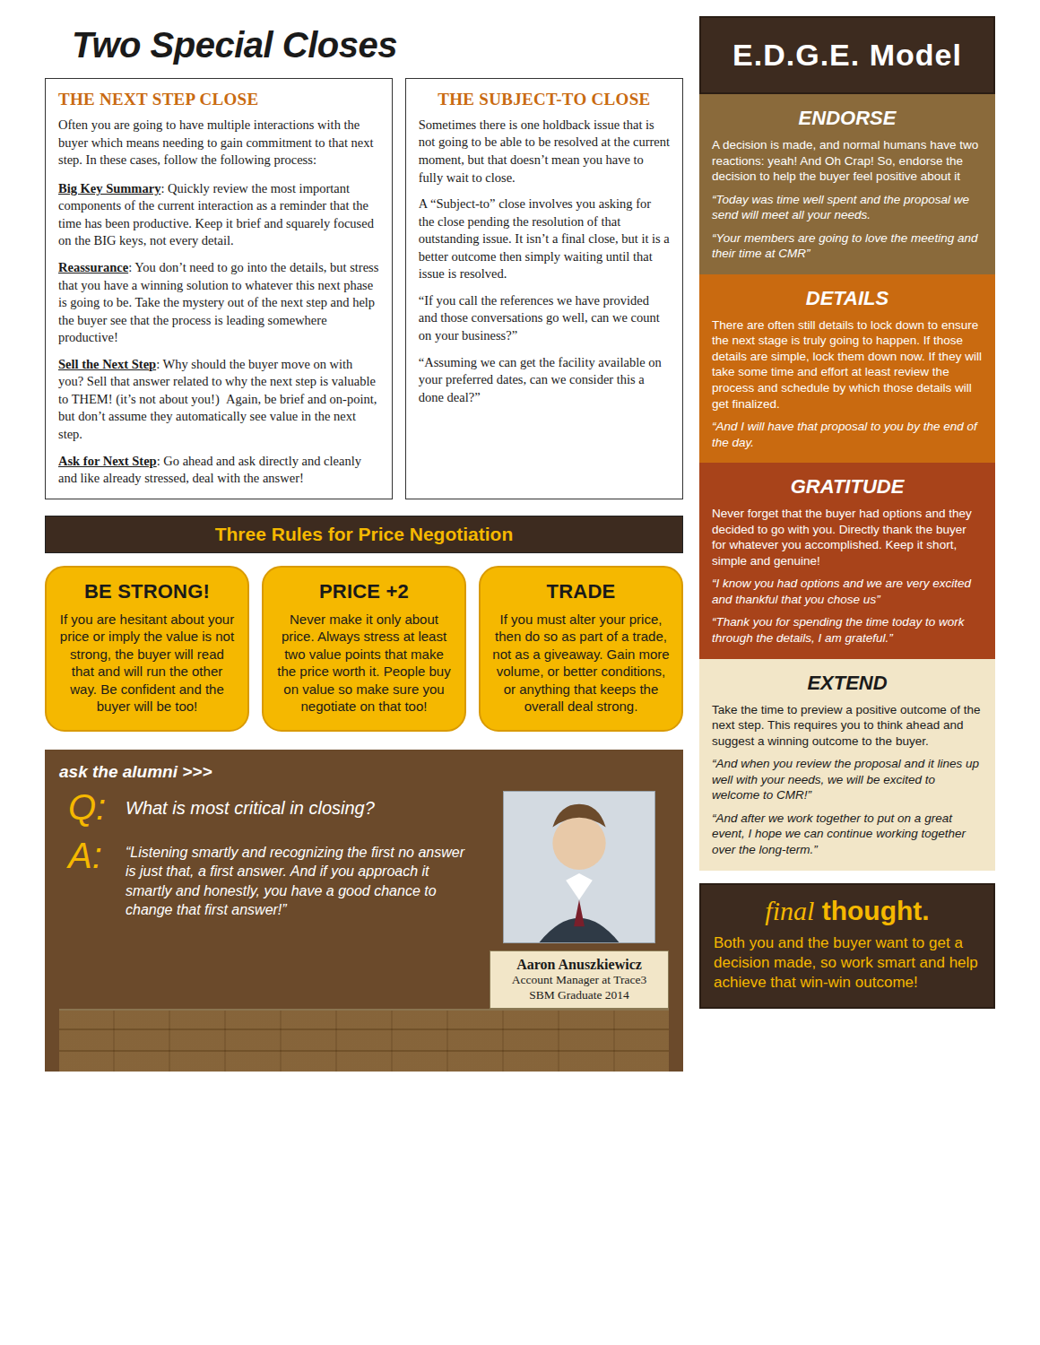Two Special Closes
The Next Step Close
Often you are going to have multiple interactions with the buyer which means needing to gain commitment to that next step. In these cases, follow the following process:
Big Key Summary: Quickly review the most important components of the current interaction as a reminder that the time has been productive. Keep it brief and squarely focused on the BIG keys, not every detail.
Reassurance: You don’t need to go into the details, but stress that you have a winning solution to whatever this next phase is going to be. Take the mystery out of the next step and help the buyer see that the process is leading somewhere productive!
Sell the Next Step: Why should the buyer move on with you? Sell that answer related to why the next step is valuable to THEM! (it’s not about you!) Again, be brief and on-point, but don’t assume they automatically see value in the next step.
Ask for Next Step: Go ahead and ask directly and cleanly and like already stressed, deal with the answer!
The Subject-to Close
Sometimes there is one holdback issue that is not going to be able to be resolved at the current moment, but that doesn’t mean you have to fully wait to close.
A “Subject-to” close involves you asking for the close pending the resolution of that outstanding issue. It isn’t a final close, but it is a better outcome then simply waiting until that issue is resolved.
“If you call the references we have provided and those conversations go well, can we count on your business?”
“Assuming we can get the facility available on your preferred dates, can we consider this a done deal?”
Three Rules for Price Negotiation
BE STRONG!
If you are hesitant about your price or imply the value is not strong, the buyer will read that and will run the other way. Be confident and the buyer will be too!
PRICE +2
Never make it only about price. Always stress at least two value points that make the price worth it. People buy on value so make sure you negotiate on that too!
TRADE
If you must alter your price, then do so as part of a trade, not as a giveaway. Gain more volume, or better conditions, or anything that keeps the overall deal strong.
ask the alumni >>>
Q:
What is most critical in closing?
A:
“Listening smartly and recognizing the first no answer is just that, a first answer. And if you approach it smartly and honestly, you have a good chance to change that first answer!”
Aaron Anuszkiewicz
Account Manager at Trace3
SBM Graduate 2014
E.D.G.E. Model
ENDORSE
A decision is made, and normal humans have two reactions: yeah! And Oh Crap! So, endorse the decision to help the buyer feel positive about it
“Today was time well spent and the proposal we send will meet all your needs.
“Your members are going to love the meeting and their time at CMR”
DETAILS
There are often still details to lock down to ensure the next stage is truly going to happen. If those details are simple, lock them down now. If they will take some time and effort at least review the process and schedule by which those details will get finalized.
“And I will have that proposal to you by the end of the day.
GRATITUDE
Never forget that the buyer had options and they decided to go with you. Directly thank the buyer for whatever you accomplished. Keep it short, simple and genuine!
“I know you had options and we are very excited and thankful that you chose us”
“Thank you for spending the time today to work through the details, I am grateful.”
EXTEND
Take the time to preview a positive outcome of the next step. This requires you to think ahead and suggest a winning outcome to the buyer.
“And when you review the proposal and it lines up well with your needs, we will be excited to welcome to CMR!”
“And after we work together to put on a great event, I hope we can continue working together over the long-term.”
final thought.
Both you and the buyer want to get a decision made, so work smart and help achieve that win-win outcome!